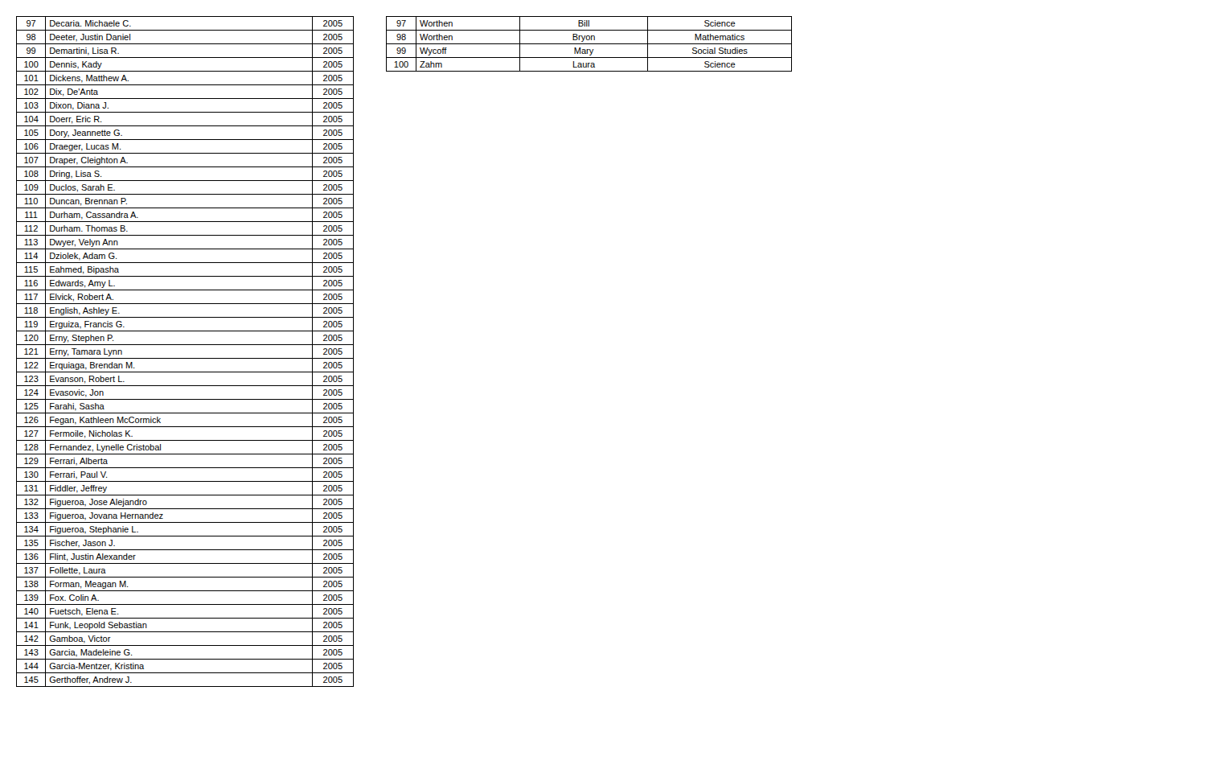| 97 | Decaria. Michaele C. | 2005 |
| 98 | Deeter, Justin Daniel | 2005 |
| 99 | Demartini, Lisa R. | 2005 |
| 100 | Dennis, Kady | 2005 |
| 101 | Dickens, Matthew A. | 2005 |
| 102 | Dix, De'Anta | 2005 |
| 103 | Dixon, Diana J. | 2005 |
| 104 | Doerr, Eric R. | 2005 |
| 105 | Dory, Jeannette G. | 2005 |
| 106 | Draeger, Lucas M. | 2005 |
| 107 | Draper, Cleighton A. | 2005 |
| 108 | Dring, Lisa S. | 2005 |
| 109 | Duclos, Sarah E. | 2005 |
| 110 | Duncan, Brennan P. | 2005 |
| 111 | Durham, Cassandra A. | 2005 |
| 112 | Durham. Thomas B. | 2005 |
| 113 | Dwyer, Velyn Ann | 2005 |
| 114 | Dziolek, Adam G. | 2005 |
| 115 | Eahmed, Bipasha | 2005 |
| 116 | Edwards, Amy L. | 2005 |
| 117 | Elvick, Robert A. | 2005 |
| 118 | English, Ashley E. | 2005 |
| 119 | Erguiza, Francis G. | 2005 |
| 120 | Erny, Stephen P. | 2005 |
| 121 | Erny, Tamara Lynn | 2005 |
| 122 | Erquiaga, Brendan M. | 2005 |
| 123 | Evanson, Robert L. | 2005 |
| 124 | Evasovic, Jon | 2005 |
| 125 | Farahi, Sasha | 2005 |
| 126 | Fegan, Kathleen McCormick | 2005 |
| 127 | Fermoile, Nicholas K. | 2005 |
| 128 | Fernandez, Lynelle Cristobal | 2005 |
| 129 | Ferrari, Alberta | 2005 |
| 130 | Ferrari, Paul V. | 2005 |
| 131 | Fiddler, Jeffrey | 2005 |
| 132 | Figueroa, Jose Alejandro | 2005 |
| 133 | Figueroa, Jovana Hernandez | 2005 |
| 134 | Figueroa, Stephanie L. | 2005 |
| 135 | Fischer, Jason J. | 2005 |
| 136 | Flint, Justin Alexander | 2005 |
| 137 | Follette, Laura | 2005 |
| 138 | Forman, Meagan M. | 2005 |
| 139 | Fox. Colin A. | 2005 |
| 140 | Fuetsch, Elena E. | 2005 |
| 141 | Funk, Leopold Sebastian | 2005 |
| 142 | Gamboa, Victor | 2005 |
| 143 | Garcia, Madeleine G. | 2005 |
| 144 | Garcia-Mentzer, Kristina | 2005 |
| 145 | Gerthoffer, Andrew J. | 2005 |
| 97 | Worthen | Bill | Science |
| 98 | Worthen | Bryon | Mathematics |
| 99 | Wycoff | Mary | Social Studies |
| 100 | Zahm | Laura | Science |